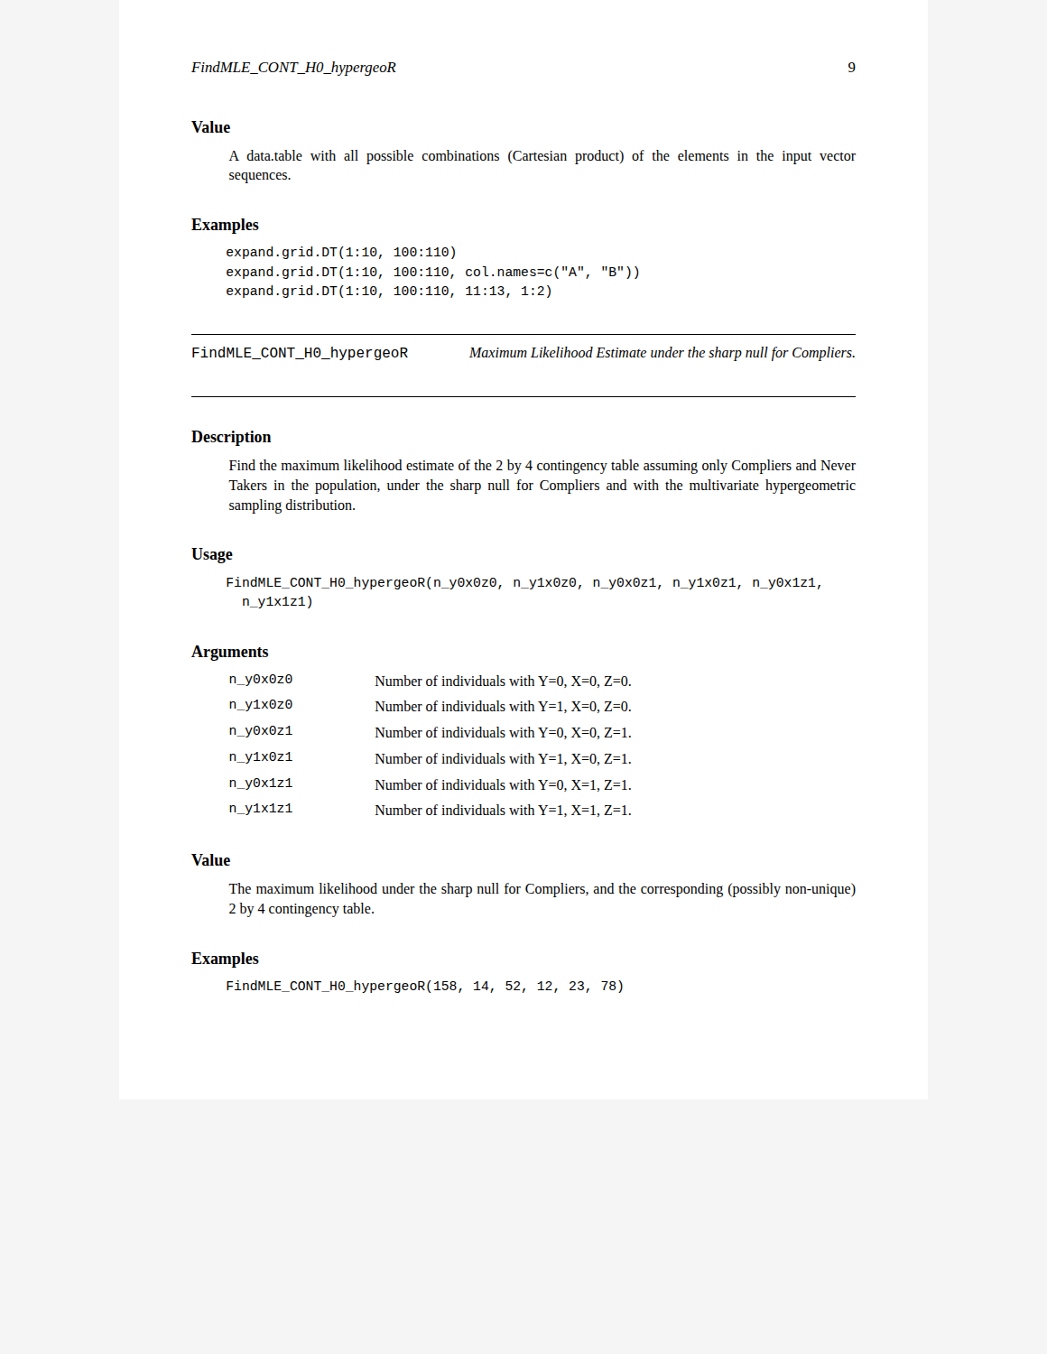FindMLE_CONT_H0_hypergeoR 9
Value
A data.table with all possible combinations (Cartesian product) of the elements in the input vector sequences.
Examples
expand.grid.DT(1:10, 100:110)
expand.grid.DT(1:10, 100:110, col.names=c("A", "B"))
expand.grid.DT(1:10, 100:110, 11:13, 1:2)
FindMLE_CONT_H0_hypergeoR Maximum Likelihood Estimate under the sharp null for Compliers.
Description
Find the maximum likelihood estimate of the 2 by 4 contingency table assuming only Compliers and Never Takers in the population, under the sharp null for Compliers and with the multivariate hypergeometric sampling distribution.
Usage
FindMLE_CONT_H0_hypergeoR(n_y0x0z0, n_y1x0z0, n_y0x0z1, n_y1x0z1, n_y0x1z1,
  n_y1x1z1)
Arguments
n_y0x0z0
Number of individuals with Y=0, X=0, Z=0.
n_y1x0z0
Number of individuals with Y=1, X=0, Z=0.
n_y0x0z1
Number of individuals with Y=0, X=0, Z=1.
n_y1x0z1
Number of individuals with Y=1, X=0, Z=1.
n_y0x1z1
Number of individuals with Y=0, X=1, Z=1.
n_y1x1z1
Number of individuals with Y=1, X=1, Z=1.
Value
The maximum likelihood under the sharp null for Compliers, and the corresponding (possibly non-unique) 2 by 4 contingency table.
Examples
FindMLE_CONT_H0_hypergeoR(158, 14, 52, 12, 23, 78)